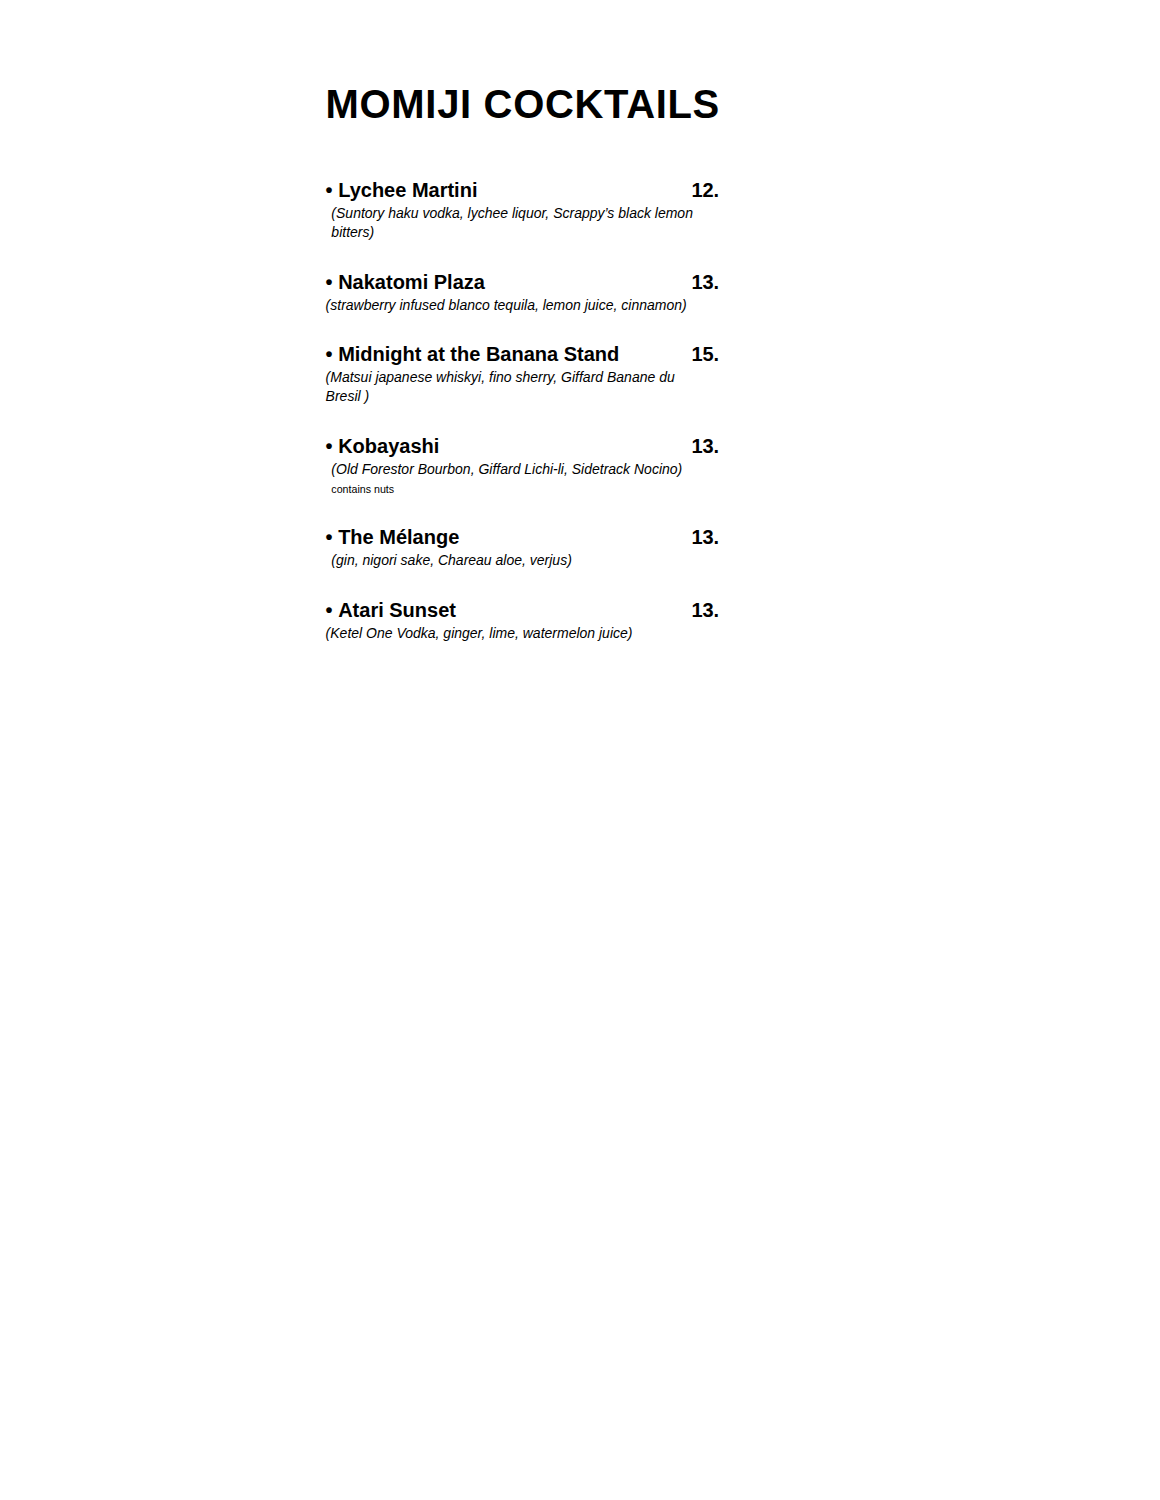MOMIJI COCKTAILS
Lychee Martini 12.
(Suntory haku vodka, lychee liquor, Scrappy’s black lemon bitters)
Nakatomi Plaza 13.
(strawberry infused blanco tequila, lemon juice, cinnamon)
Midnight at the Banana Stand 15.
(Matsui japanese whiskyi, fino sherry, Giffard Banane du Bresil )
Kobayashi 13.
(Old Forestor Bourbon, Giffard Lichi-li, Sidetrack Nocino) contains nuts
The Mélange 13.
(gin, nigori sake, Chareau aloe, verjus)
Atari Sunset 13.
(Ketel One Vodka, ginger, lime, watermelon juice)